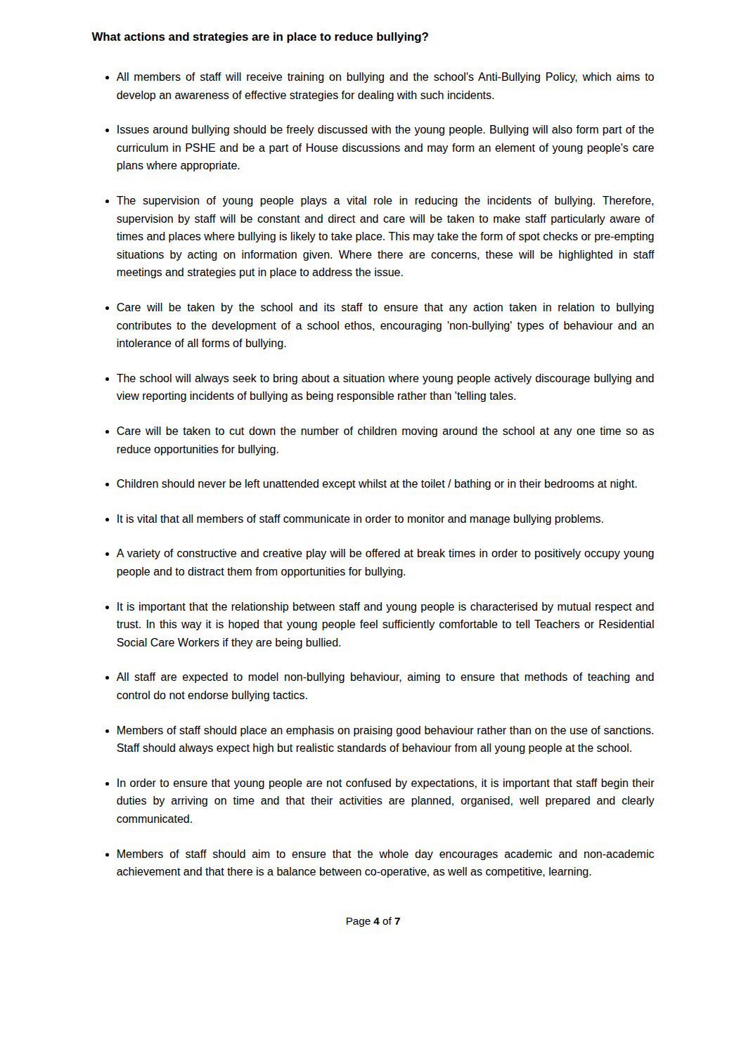What actions and strategies are in place to reduce bullying?
All members of staff will receive training on bullying and the school's Anti-Bullying Policy, which aims to develop an awareness of effective strategies for dealing with such incidents.
Issues around bullying should be freely discussed with the young people. Bullying will also form part of the curriculum in PSHE and be a part of House discussions and may form an element of young people's care plans where appropriate.
The supervision of young people plays a vital role in reducing the incidents of bullying. Therefore, supervision by staff will be constant and direct and care will be taken to make staff particularly aware of times and places where bullying is likely to take place. This may take the form of spot checks or pre-empting situations by acting on information given. Where there are concerns, these will be highlighted in staff meetings and strategies put in place to address the issue.
Care will be taken by the school and its staff to ensure that any action taken in relation to bullying contributes to the development of a school ethos, encouraging 'non-bullying' types of behaviour and an intolerance of all forms of bullying.
The school will always seek to bring about a situation where young people actively discourage bullying and view reporting incidents of bullying as being responsible rather than 'telling tales.
Care will be taken to cut down the number of children moving around the school at any one time so as reduce opportunities for bullying.
Children should never be left unattended except whilst at the toilet / bathing or in their bedrooms at night.
It is vital that all members of staff communicate in order to monitor and manage bullying problems.
A variety of constructive and creative play will be offered at break times in order to positively occupy young people and to distract them from opportunities for bullying.
It is important that the relationship between staff and young people is characterised by mutual respect and trust. In this way it is hoped that young people feel sufficiently comfortable to tell Teachers or Residential Social Care Workers if they are being bullied.
All staff are expected to model non-bullying behaviour, aiming to ensure that methods of teaching and control do not endorse bullying tactics.
Members of staff should place an emphasis on praising good behaviour rather than on the use of sanctions. Staff should always expect high but realistic standards of behaviour from all young people at the school.
In order to ensure that young people are not confused by expectations, it is important that staff begin their duties by arriving on time and that their activities are planned, organised, well prepared and clearly communicated.
Members of staff should aim to ensure that the whole day encourages academic and non-academic achievement and that there is a balance between co-operative, as well as competitive, learning.
Page 4 of 7